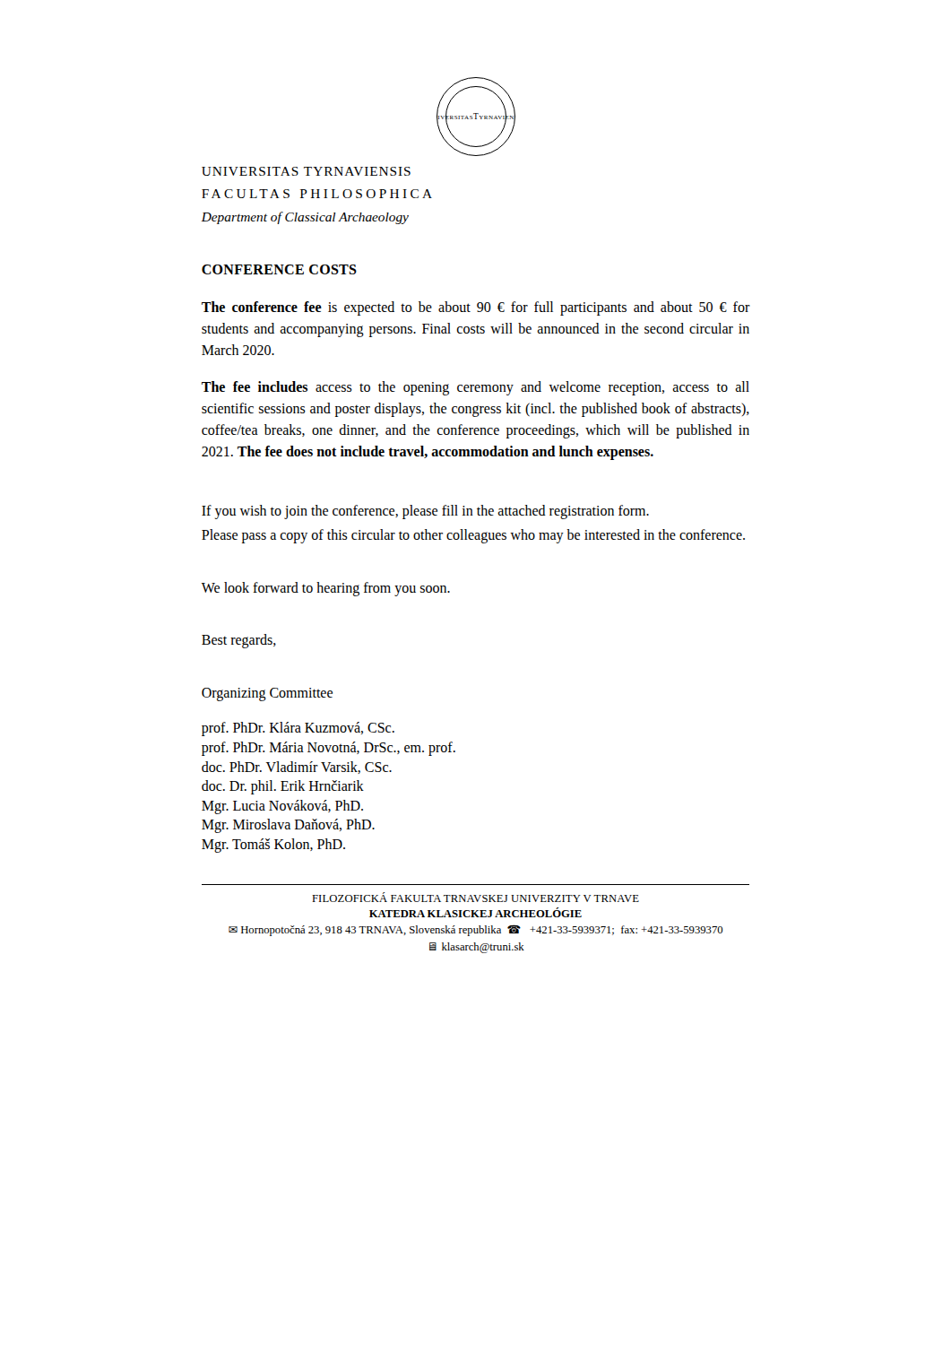Universitas Tyrnaviensis
UNIVERSITAS TYRNAVIENSIS
FACULTAS PHILOSOPHICA
Department of Classical Archaeology
CONFERENCE COSTS
The conference fee is expected to be about 90 € for full participants and about 50 € for students and accompanying persons. Final costs will be announced in the second circular in March 2020.
The fee includes access to the opening ceremony and welcome reception, access to all scientific sessions and poster displays, the congress kit (incl. the published book of abstracts), coffee/tea breaks, one dinner, and the conference proceedings, which will be published in 2021. The fee does not include travel, accommodation and lunch expenses.
If you wish to join the conference, please fill in the attached registration form.
Please pass a copy of this circular to other colleagues who may be interested in the conference.
We look forward to hearing from you soon.
Best regards,
Organizing Committee
prof. PhDr. Klára Kuzmová, CSc.
prof. PhDr. Mária Novotná, DrSc., em. prof.
doc. PhDr. Vladimír Varsik, CSc.
doc. Dr. phil. Erik Hrnčiarik
Mgr. Lucia Nováková, PhD.
Mgr. Miroslava Daňová, PhD.
Mgr. Tomáš Kolon, PhD.
FILOZOFICKÁ FAKULTA TRNAVSKEJ UNIVERZITY V TRNAVE
KATEDRA KLASICKEJ ARCHEOLÓGIE
✉ Hornopotočná 23, 918 43 TRNAVA, Slovenská republika ☎ +421-33-5939371; fax: +421-33-5939370
🖥 klasarch@truni.sk